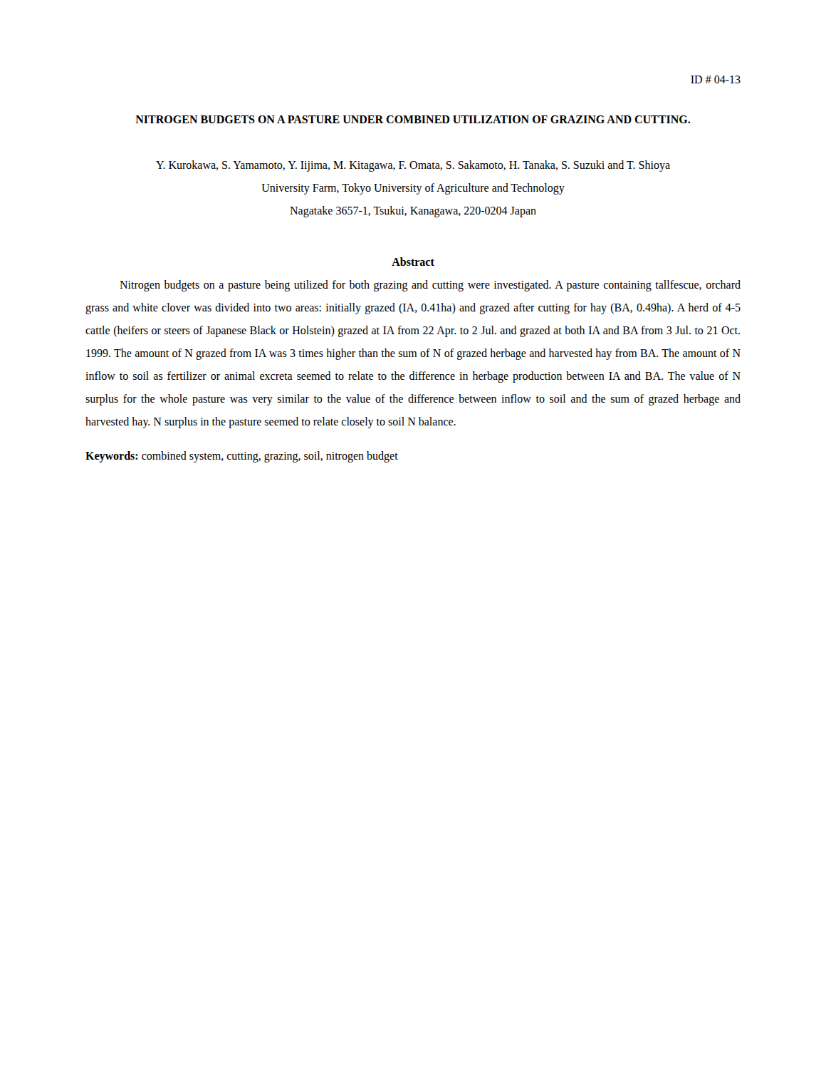ID # 04-13
Nitrogen Budgets on a Pasture Under Combined Utilization of Grazing and Cutting.
Y. Kurokawa, S. Yamamoto, Y. Iijima, M. Kitagawa, F. Omata, S. Sakamoto, H. Tanaka, S. Suzuki and T. Shioya
University Farm, Tokyo University of Agriculture and Technology
Nagatake 3657-1, Tsukui, Kanagawa, 220-0204 Japan
Abstract
Nitrogen budgets on a pasture being utilized for both grazing and cutting were investigated. A pasture containing tallfescue, orchard grass and white clover was divided into two areas: initially grazed (IA, 0.41ha) and grazed after cutting for hay (BA, 0.49ha). A herd of 4-5 cattle (heifers or steers of Japanese Black or Holstein) grazed at IA from 22 Apr. to 2 Jul. and grazed at both IA and BA from 3 Jul. to 21 Oct. 1999. The amount of N grazed from IA was 3 times higher than the sum of N of grazed herbage and harvested hay from BA. The amount of N inflow to soil as fertilizer or animal excreta seemed to relate to the difference in herbage production between IA and BA. The value of N surplus for the whole pasture was very similar to the value of the difference between inflow to soil and the sum of grazed herbage and harvested hay. N surplus in the pasture seemed to relate closely to soil N balance.
Keywords: combined system, cutting, grazing, soil, nitrogen budget